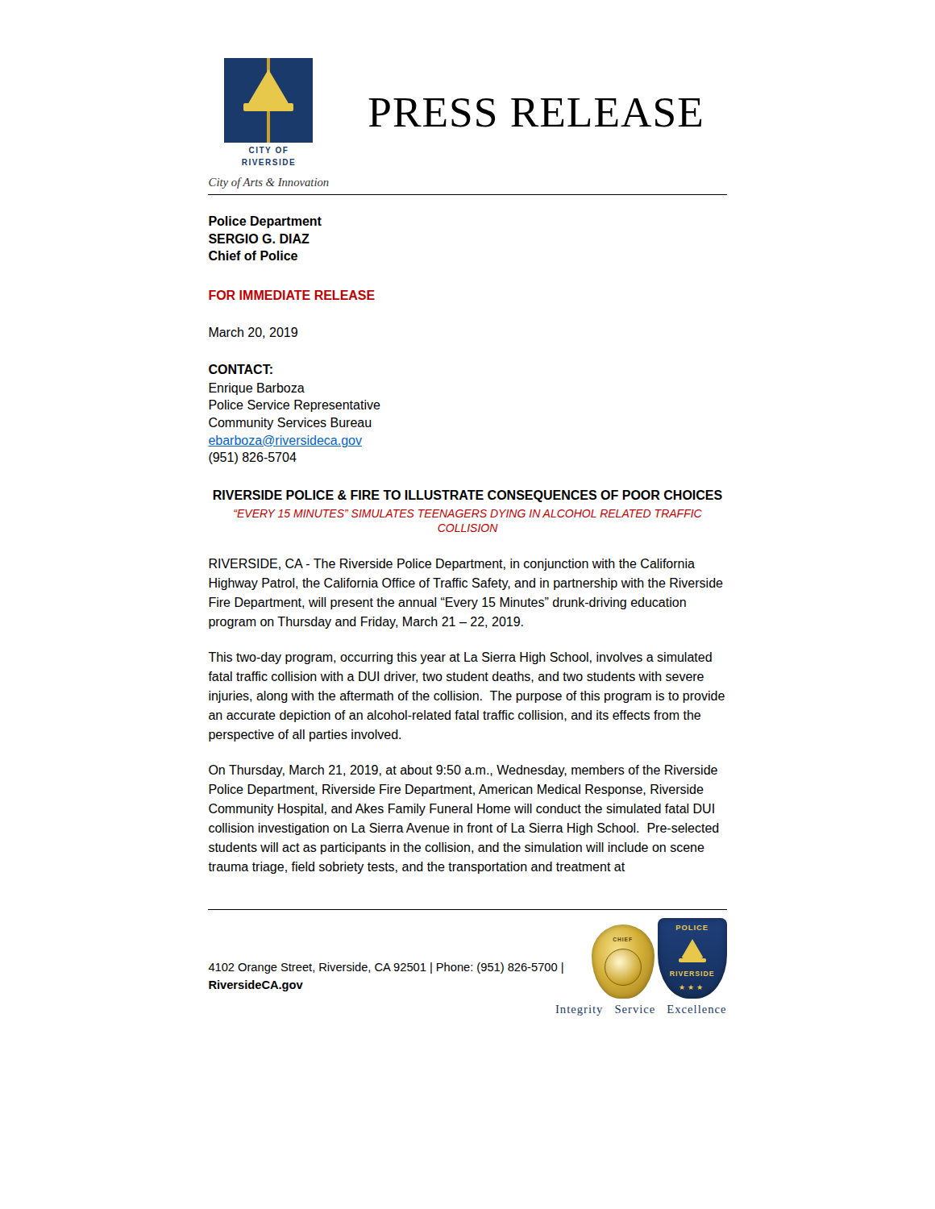CITY OF
RIVERSIDE
City of Arts & Innovation
PRESS RELEASE
Police Department
SERGIO G. DIAZ
Chief of Police
FOR IMMEDIATE RELEASE
March 20, 2019
CONTACT:
Enrique Barboza
Police Service Representative
Community Services Bureau
ebarboza@riversideca.gov
(951) 826-5704
RIVERSIDE POLICE & FIRE TO ILLUSTRATE CONSEQUENCES OF POOR CHOICES
“EVERY 15 MINUTES” SIMULATES TEENAGERS DYING IN ALCOHOL RELATED TRAFFIC COLLISION
RIVERSIDE, CA - The Riverside Police Department, in conjunction with the California Highway Patrol, the California Office of Traffic Safety, and in partnership with the Riverside Fire Department, will present the annual “Every 15 Minutes” drunk-driving education program on Thursday and Friday, March 21 – 22, 2019.
This two-day program, occurring this year at La Sierra High School, involves a simulated fatal traffic collision with a DUI driver, two student deaths, and two students with severe injuries, along with the aftermath of the collision. The purpose of this program is to provide an accurate depiction of an alcohol-related fatal traffic collision, and its effects from the perspective of all parties involved.
On Thursday, March 21, 2019, at about 9:50 a.m., Wednesday, members of the Riverside Police Department, Riverside Fire Department, American Medical Response, Riverside Community Hospital, and Akes Family Funeral Home will conduct the simulated fatal DUI collision investigation on La Sierra Avenue in front of La Sierra High School. Pre-selected students will act as participants in the collision, and the simulation will include on scene trauma triage, field sobriety tests, and the transportation and treatment at
4102 Orange Street, Riverside, CA 92501 | Phone: (951) 826-5700 | RiversideCA.gov
POLICE
RIVERSIDE
★★★
Integrity Service Excellence